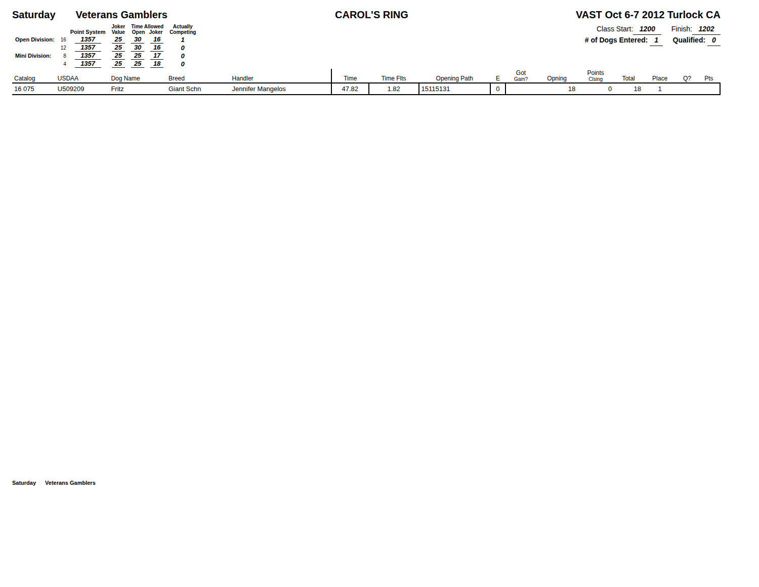Saturday Veterans Gamblers
CAROL'S RING
VAST Oct 6-7 2012 Turlock CA
| | | Point System | Joker Value | Time Allowed Open Joker | Actually Competing |
| --- | --- | --- | --- | --- | --- |
| Open Division: | 16 | 1357 | 25 | 30 | 16 | 1 |
| | 12 | 1357 | 25 | 30 | 16 | 0 |
| Mini Division: | 8 | 1357 | 25 | 25 | 17 | 0 |
| | 4 | 1357 | 25 | 25 | 18 | 0 |
Class Start: 1200 Finish: 1202
# of Dogs Entered: 1 Qualified: 0
| Catalog | USDAA | Dog Name | Breed | Handler | Time | Time Flts | Opening Path | E | Got Gam? | Opning | Points Clsing | Total | Place | Q? | Pts |
| --- | --- | --- | --- | --- | --- | --- | --- | --- | --- | --- | --- | --- | --- | --- | --- |
| 16 075 | U509209 | Fritz | Giant Schn | Jennifer Mangelos | 47.82 | 1.82 | 15115131 | 0 | | 18 | 0 | 18 | 1 | | |
Saturday Veterans Gamblers